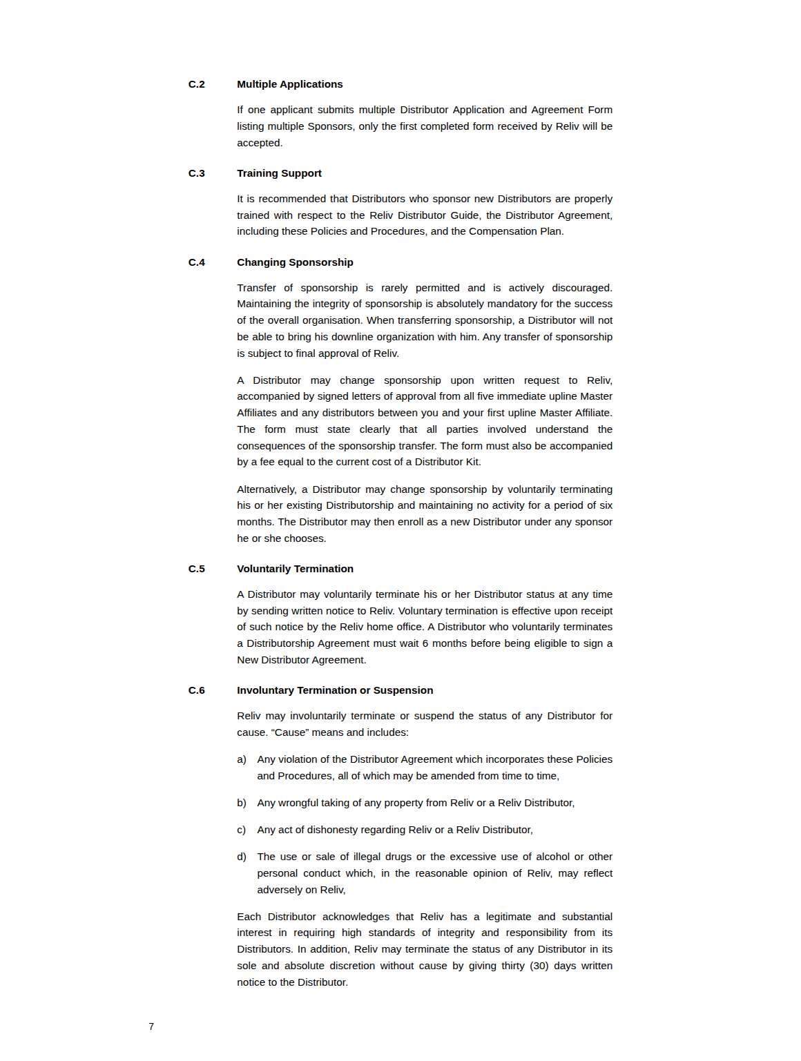C.2 Multiple Applications
If one applicant submits multiple Distributor Application and Agreement Form listing multiple Sponsors, only the first completed form received by Reliv will be accepted.
C.3 Training Support
It is recommended that Distributors who sponsor new Distributors are properly trained with respect to the Reliv Distributor Guide, the Distributor Agreement, including these Policies and Procedures, and the Compensation Plan.
C.4 Changing Sponsorship
Transfer of sponsorship is rarely permitted and is actively discouraged. Maintaining the integrity of sponsorship is absolutely mandatory for the success of the overall organisation. When transferring sponsorship, a Distributor will not be able to bring his downline organization with him. Any transfer of sponsorship is subject to final approval of Reliv.
A Distributor may change sponsorship upon written request to Reliv, accompanied by signed letters of approval from all five immediate upline Master Affiliates and any distributors between you and your first upline Master Affiliate. The form must state clearly that all parties involved understand the consequences of the sponsorship transfer. The form must also be accompanied by a fee equal to the current cost of a Distributor Kit.
Alternatively, a Distributor may change sponsorship by voluntarily terminating his or her existing Distributorship and maintaining no activity for a period of six months. The Distributor may then enroll as a new Distributor under any sponsor he or she chooses.
C.5 Voluntarily Termination
A Distributor may voluntarily terminate his or her Distributor status at any time by sending written notice to Reliv. Voluntary termination is effective upon receipt of such notice by the Reliv home office. A Distributor who voluntarily terminates a Distributorship Agreement must wait 6 months before being eligible to sign a New Distributor Agreement.
C.6 Involuntary Termination or Suspension
Reliv may involuntarily terminate or suspend the status of any Distributor for cause. “Cause” means and includes:
a) Any violation of the Distributor Agreement which incorporates these Policies and Procedures, all of which may be amended from time to time,
b) Any wrongful taking of any property from Reliv or a Reliv Distributor,
c) Any act of dishonesty regarding Reliv or a Reliv Distributor,
d) The use or sale of illegal drugs or the excessive use of alcohol or other personal conduct which, in the reasonable opinion of Reliv, may reflect adversely on Reliv,
Each Distributor acknowledges that Reliv has a legitimate and substantial interest in requiring high standards of integrity and responsibility from its Distributors. In addition, Reliv may terminate the status of any Distributor in its sole and absolute discretion without cause by giving thirty (30) days written notice to the Distributor.
7